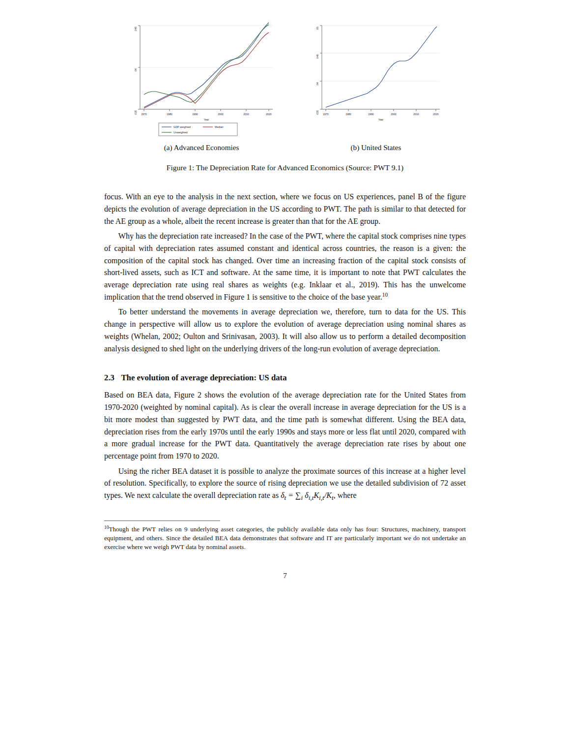.035 .04 .045 1970 1980 1990 2000 2010 2020 Year GDP weighted Median Unweighted
(a) Advanced Economies
.035 .04 .045 .05 1970 1980 1990 2000 2010 2020 Year
(b) United States
Figure 1: The Depreciation Rate for Advanced Economics (Source: PWT 9.1)
focus. With an eye to the analysis in the next section, where we focus on US experiences, panel B of the figure depicts the evolution of average depreciation in the US according to PWT. The path is similar to that detected for the AE group as a whole, albeit the recent increase is greater than that for the AE group.
Why has the depreciation rate increased? In the case of the PWT, where the capital stock comprises nine types of capital with depreciation rates assumed constant and identical across countries, the reason is a given: the composition of the capital stock has changed. Over time an increasing fraction of the capital stock consists of short-lived assets, such as ICT and software. At the same time, it is important to note that PWT calculates the average depreciation rate using real shares as weights (e.g. Inklaar et al., 2019). This has the unwelcome implication that the trend observed in Figure 1 is sensitive to the choice of the base year.10
To better understand the movements in average depreciation we, therefore, turn to data for the US. This change in perspective will allow us to explore the evolution of average depreciation using nominal shares as weights (Whelan, 2002; Oulton and Srinivasan, 2003). It will also allow us to perform a detailed decomposition analysis designed to shed light on the underlying drivers of the long-run evolution of average depreciation.
2.3 The evolution of average depreciation: US data
Based on BEA data, Figure 2 shows the evolution of the average depreciation rate for the United States from 1970-2020 (weighted by nominal capital). As is clear the overall increase in average depreciation for the US is a bit more modest than suggested by PWT data, and the time path is somewhat different. Using the BEA data, depreciation rises from the early 1970s until the early 1990s and stays more or less flat until 2020, compared with a more gradual increase for the PWT data. Quantitatively the average depreciation rate rises by about one percentage point from 1970 to 2020.
Using the richer BEA dataset it is possible to analyze the proximate sources of this increase at a higher level of resolution. Specifically, to explore the source of rising depreciation we use the detailed subdivision of 72 asset types. We next calculate the overall depreciation rate as δt = ∑i δi,tKi,t/Kt, where
10Though the PWT relies on 9 underlying asset categories, the publicly available data only has four: Structures, machinery, transport equipment, and others. Since the detailed BEA data demonstrates that software and IT are particularly important we do not undertake an exercise where we weigh PWT data by nominal assets.
7